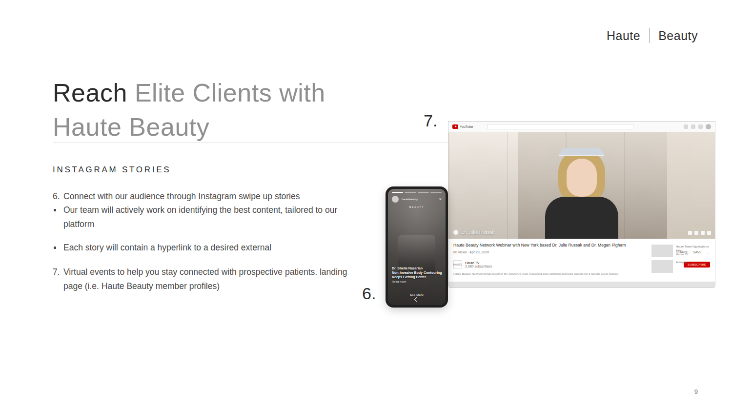Haute Beauty
Reach Elite Clients with Haute Beauty
Instagram Stories
6. Connect with our audience through Instagram swipe up stories
Our team will actively work on identifying the best content, tailored to our platform
Each story will contain a hyperlink to a desired external
7. Virtual events to help you stay connected with prospective patients. landing page (i.e. Haute Beauty member profiles)
7.
6.
YouTube
Dr. Julie Russak
Haute Beauty Network Webinar with New York based Dr. Julie Russak and Dr. Megan Pigham
80 views · Apr 23, 2020 👍 0 👎 0 SHARE SAVE …
HAUTE
Haute TV
2,980 subscribers
SUBSCRIBE
Haute Beauty Network brings together the industry's most respected and exhibiting cosmetic doctors for a special guest feature.
Haute Travel Spotlight on Asia
Haute TV
Autoplay
hautebeauty ×
BEAUTY
Dr. Sheila Nazarian
Non-Invasive Body Contouring
Keeps Getting Better
Read more
See More
9